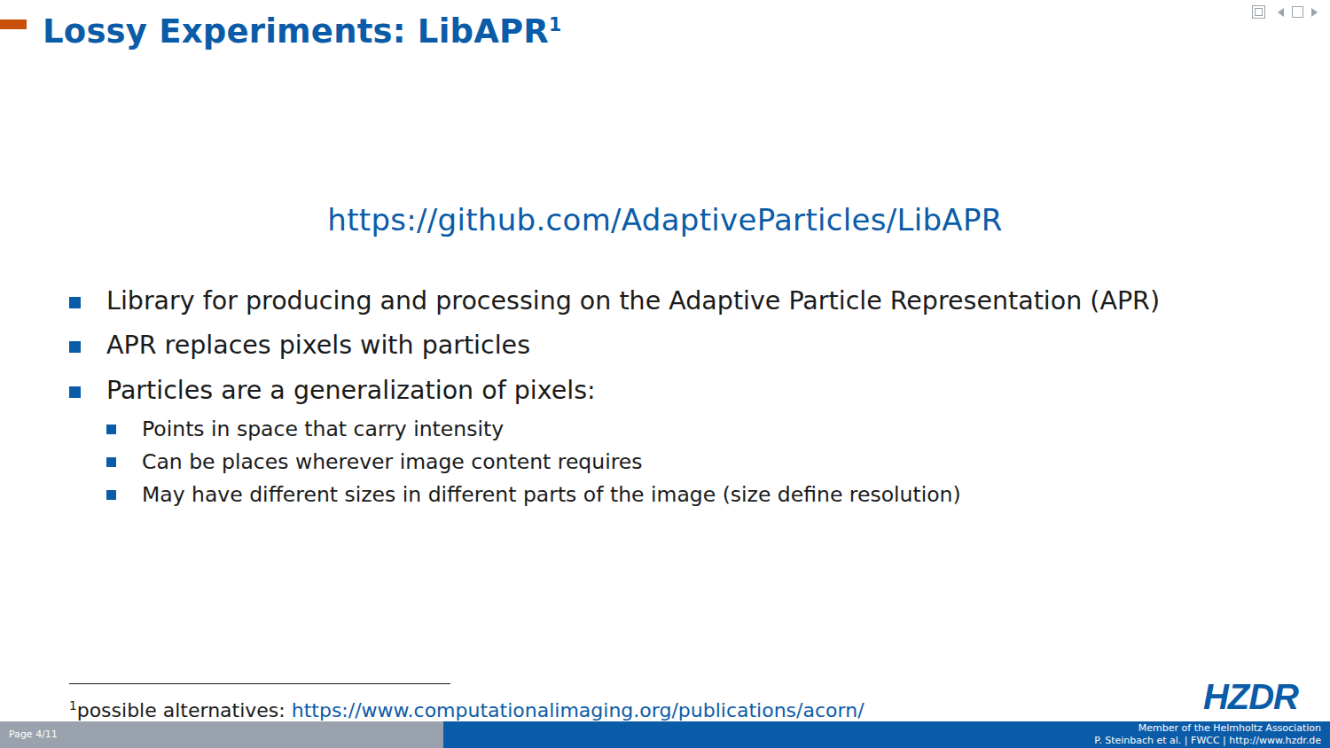Lossy Experiments: LibAPR1
https://github.com/AdaptiveParticles/LibAPR
Library for producing and processing on the Adaptive Particle Representation (APR)
APR replaces pixels with particles
Particles are a generalization of pixels:
Points in space that carry intensity
Can be places wherever image content requires
May have different sizes in different parts of the image (size define resolution)
1possible alternatives: https://www.computationalimaging.org/publications/acorn/
HZ DR
Page 4/11
Member of the Helmholtz Association
P. Steinbach et al. | FWCC | http://www.hzdr.de